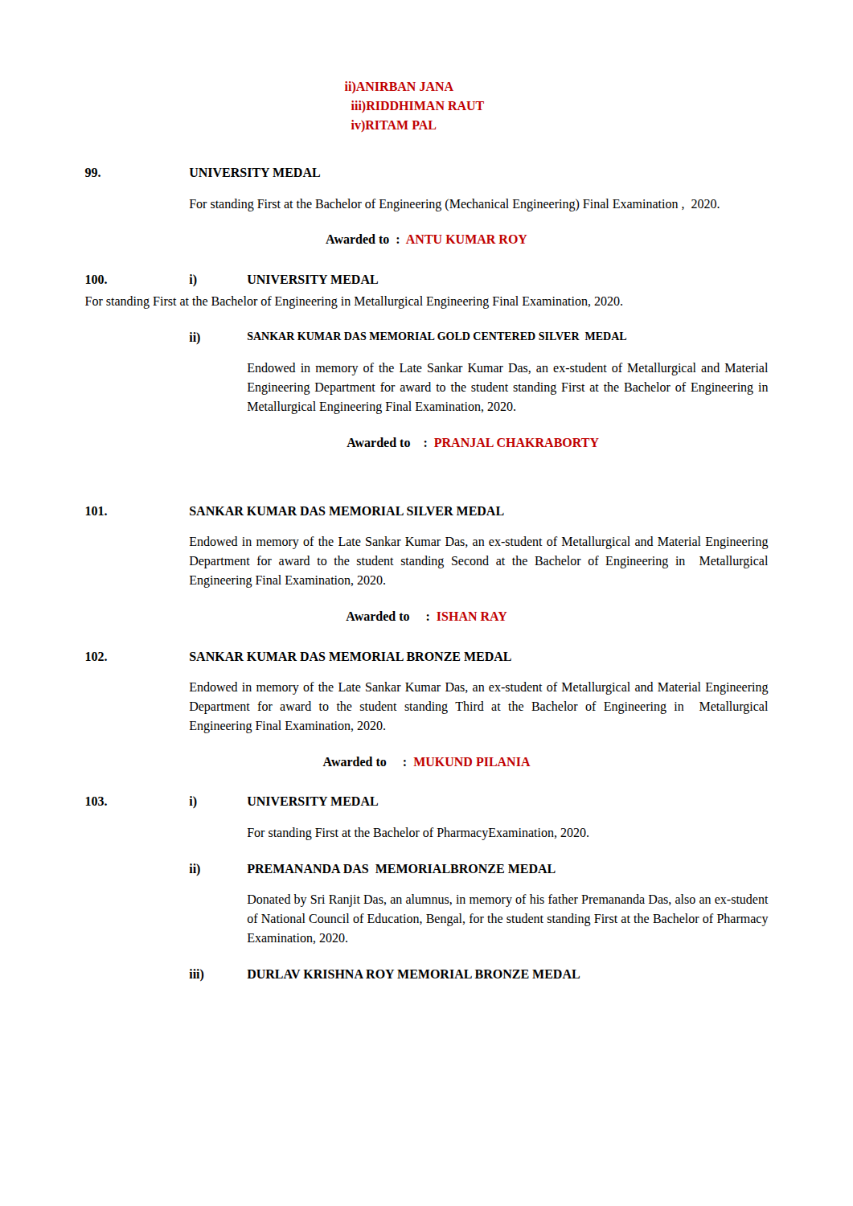ii)ANIRBAN JANA
iii)RIDDHIMAN RAUT
iv)RITAM PAL
99.
UNIVERSITY MEDAL
For standing First at the Bachelor of Engineering (Mechanical Engineering) Final Examination , 2020.
Awarded to : ANTU KUMAR ROY
100.
i)
UNIVERSITY MEDAL
For standing First at the Bachelor of Engineering in Metallurgical Engineering Final Examination, 2020.
ii)
SANKAR KUMAR DAS MEMORIAL GOLD CENTERED SILVER MEDAL
Endowed in memory of the Late Sankar Kumar Das, an ex-student of Metallurgical and Material Engineering Department for award to the student standing First at the Bachelor of Engineering in Metallurgical Engineering Final Examination, 2020.
Awarded to : PRANJAL CHAKRABORTY
101.
SANKAR KUMAR DAS MEMORIAL SILVER MEDAL
Endowed in memory of the Late Sankar Kumar Das, an ex-student of Metallurgical and Material Engineering Department for award to the student standing Second at the Bachelor of Engineering in Metallurgical Engineering Final Examination, 2020.
Awarded to : ISHAN RAY
102.
SANKAR KUMAR DAS MEMORIAL BRONZE MEDAL
Endowed in memory of the Late Sankar Kumar Das, an ex-student of Metallurgical and Material Engineering Department for award to the student standing Third at the Bachelor of Engineering in Metallurgical Engineering Final Examination, 2020.
Awarded to : MUKUND PILANIA
103.
i)
UNIVERSITY MEDAL
For standing First at the Bachelor of PharmacyExamination, 2020.
ii)
PREMANANDA DAS MEMORIALBRONZE MEDAL
Donated by Sri Ranjit Das, an alumnus, in memory of his father Premananda Das, also an ex-student of National Council of Education, Bengal, for the student standing First at the Bachelor of Pharmacy Examination, 2020.
iii)
DURLAV KRISHNA ROY MEMORIAL BRONZE MEDAL